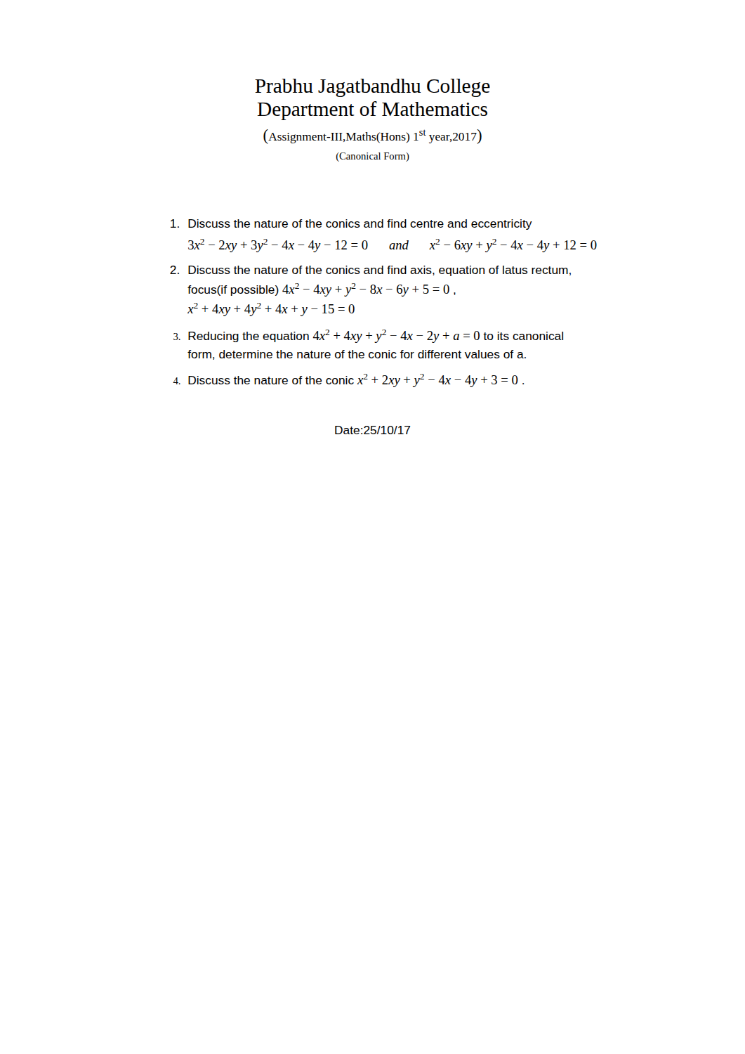Prabhu Jagatbandhu College
Department of Mathematics
(Assignment-III,Maths(Hons) 1st year,2017)
(Canonical Form)
Discuss the nature of the conics and find centre and eccentricity 3x2 − 2xy + 3y2 − 4x − 4y − 12 = 0and x2 − 6xy + y2 − 4x − 4y + 12 = 0
Discuss the nature of the conics and find axis, equation of latus rectum, focus(if possible) 4x2 − 4xy + y2 − 8x − 6y + 5 = 0 , x2 + 4xy + 4y2 + 4x + y − 15 = 0
Reducing the equation 4x2 + 4xy + y2 − 4x − 2y + a = 0 to its canonical form, determine the nature of the conic for different values of a.
Discuss the nature of the conic x2 + 2xy + y2 − 4x − 4y + 3 = 0 .
Date:25/10/17